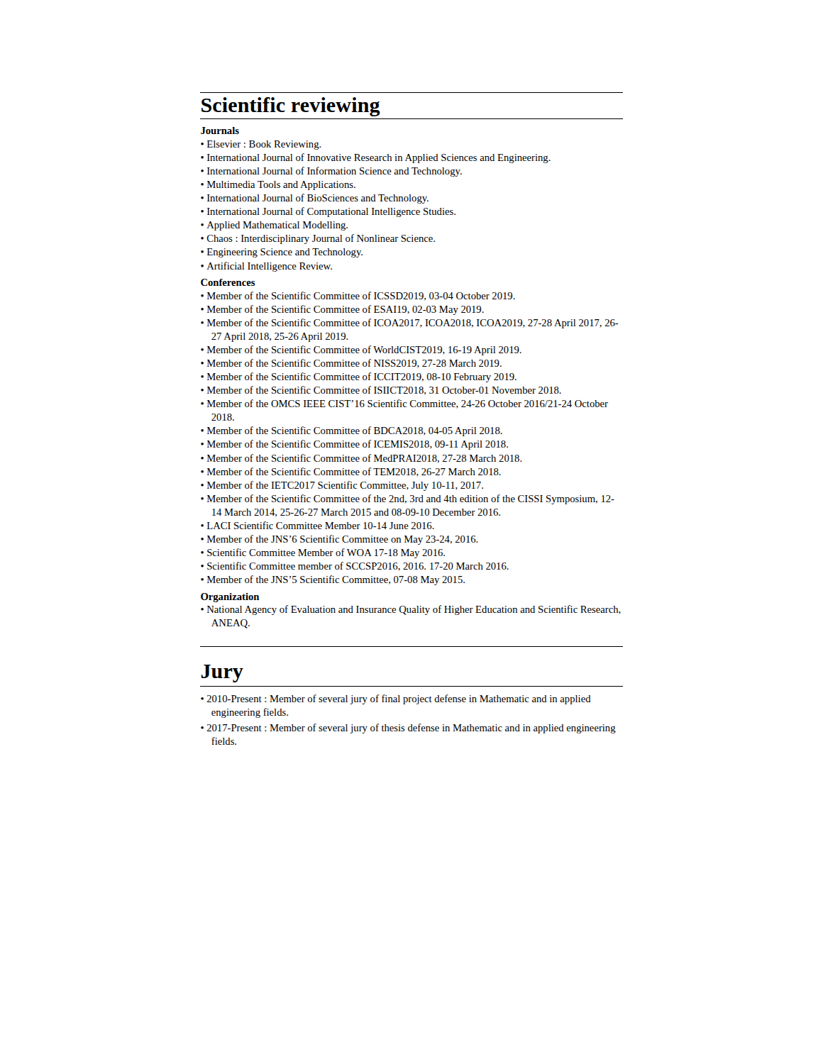Scientific reviewing
Journals
Elsevier : Book Reviewing.
International Journal of Innovative Research in Applied Sciences and Engineering.
International Journal of Information Science and Technology.
Multimedia Tools and Applications.
International Journal of BioSciences and Technology.
International Journal of Computational Intelligence Studies.
Applied Mathematical Modelling.
Chaos : Interdisciplinary Journal of Nonlinear Science.
Engineering Science and Technology.
Artificial Intelligence Review.
Conferences
Member of the Scientific Committee of ICSSD2019, 03-04 October 2019.
Member of the Scientific Committee of ESAI19, 02-03 May 2019.
Member of the Scientific Committee of ICOA2017, ICOA2018, ICOA2019, 27-28 April 2017, 26-27 April 2018, 25-26 April 2019.
Member of the Scientific Committee of WorldCIST2019, 16-19 April 2019.
Member of the Scientific Committee of NISS2019, 27-28 March 2019.
Member of the Scientific Committee of ICCIT2019, 08-10 February 2019.
Member of the Scientific Committee of ISIICT2018, 31 October-01 November 2018.
Member of the OMCS IEEE CIST’16 Scientific Committee, 24-26 October 2016/21-24 October 2018.
Member of the Scientific Committee of BDCA2018, 04-05 April 2018.
Member of the Scientific Committee of ICEMIS2018, 09-11 April 2018.
Member of the Scientific Committee of MedPRAI2018, 27-28 March 2018.
Member of the Scientific Committee of TEM2018, 26-27 March 2018.
Member of the IETC2017 Scientific Committee, July 10-11, 2017.
Member of the Scientific Committee of the 2nd, 3rd and 4th edition of the CISSI Symposium, 12-14 March 2014, 25-26-27 March 2015 and 08-09-10 December 2016.
LACI Scientific Committee Member 10-14 June 2016.
Member of the JNS’6 Scientific Committee on May 23-24, 2016.
Scientific Committee Member of WOA 17-18 May 2016.
Scientific Committee member of SCCSP2016, 2016. 17-20 March 2016.
Member of the JNS’5 Scientific Committee, 07-08 May 2015.
Organization
National Agency of Evaluation and Insurance Quality of Higher Education and Scientific Research, ANEAQ.
Jury
2010-Present : Member of several jury of final project defense in Mathematic and in applied engineering fields.
2017-Present : Member of several jury of thesis defense in Mathematic and in applied engineering fields.